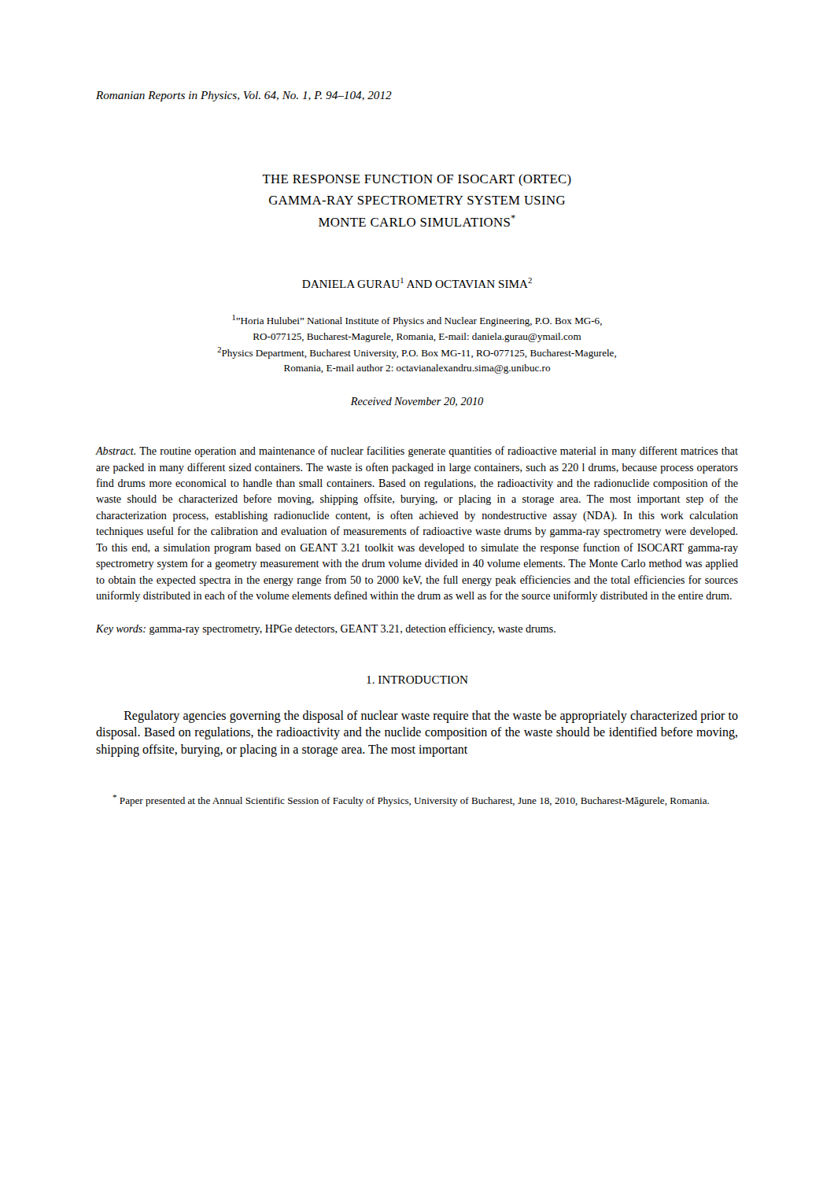Romanian Reports in Physics, Vol. 64, No. 1, P. 94–104, 2012
The Response Function of ISOCART (ORTEC)
Gamma-Ray Spectrometry System Using
Monte Carlo Simulations*
Daniela Gurau1 and Octavian Sima2
1”Horia Hulubei” National Institute of Physics and Nuclear Engineering, P.O. Box MG-6,
RO-077125, Bucharest-Magurele, Romania, E-mail: daniela.gurau@ymail.com
2Physics Department, Bucharest University, P.O. Box MG-11, RO-077125, Bucharest-Magurele,
Romania, E-mail author 2: octavianalexandru.sima@g.unibuc.ro
Received November 20, 2010
Abstract. The routine operation and maintenance of nuclear facilities generate quantities of radioactive material in many different matrices that are packed in many different sized containers. The waste is often packaged in large containers, such as 220 l drums, because process operators find drums more economical to handle than small containers. Based on regulations, the radioactivity and the radionuclide composition of the waste should be characterized before moving, shipping offsite, burying, or placing in a storage area. The most important step of the characterization process, establishing radionuclide content, is often achieved by nondestructive assay (NDA). In this work calculation techniques useful for the calibration and evaluation of measurements of radioactive waste drums by gamma-ray spectrometry were developed. To this end, a simulation program based on GEANT 3.21 toolkit was developed to simulate the response function of ISOCART gamma-ray spectrometry system for a geometry measurement with the drum volume divided in 40 volume elements. The Monte Carlo method was applied to obtain the expected spectra in the energy range from 50 to 2000 keV, the full energy peak efficiencies and the total efficiencies for sources uniformly distributed in each of the volume elements defined within the drum as well as for the source uniformly distributed in the entire drum.
Key words: gamma-ray spectrometry, HPGe detectors, GEANT 3.21, detection efficiency, waste drums.
1. Introduction
Regulatory agencies governing the disposal of nuclear waste require that the waste be appropriately characterized prior to disposal. Based on regulations, the radioactivity and the nuclide composition of the waste should be identified before moving, shipping offsite, burying, or placing in a storage area. The most important
* Paper presented at the Annual Scientific Session of Faculty of Physics, University of Bucharest, June 18, 2010, Bucharest-Măgurele, Romania.